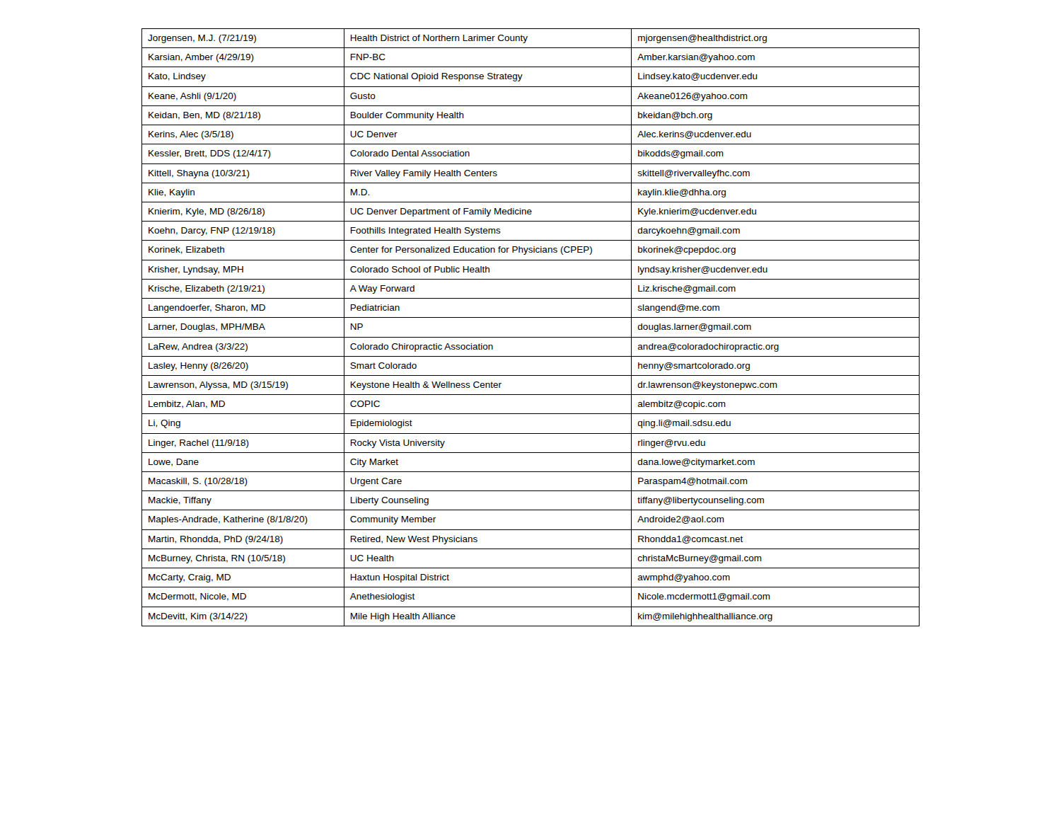| Jorgensen, M.J. (7/21/19) | Health District of Northern Larimer County | mjorgensen@healthdistrict.org |
| Karsian, Amber (4/29/19) | FNP-BC | Amber.karsian@yahoo.com |
| Kato, Lindsey | CDC National Opioid Response Strategy | Lindsey.kato@ucdenver.edu |
| Keane, Ashli (9/1/20) | Gusto | Akeane0126@yahoo.com |
| Keidan, Ben, MD (8/21/18) | Boulder Community Health | bkeidan@bch.org |
| Kerins, Alec (3/5/18) | UC Denver | Alec.kerins@ucdenver.edu |
| Kessler, Brett, DDS (12/4/17) | Colorado Dental Association | bikodds@gmail.com |
| Kittell, Shayna (10/3/21) | River Valley Family Health Centers | skittell@rivervalleyfhc.com |
| Klie, Kaylin | M.D. | kaylin.klie@dhha.org |
| Knierim, Kyle, MD (8/26/18) | UC Denver Department of Family Medicine | Kyle.knierim@ucdenver.edu |
| Koehn, Darcy, FNP (12/19/18) | Foothills Integrated Health Systems | darcykoehn@gmail.com |
| Korinek, Elizabeth | Center for Personalized Education for Physicians (CPEP) | bkorinek@cpepdoc.org |
| Krisher, Lyndsay, MPH | Colorado School of Public Health | lyndsay.krisher@ucdenver.edu |
| Krische, Elizabeth (2/19/21) | A Way Forward | Liz.krische@gmail.com |
| Langendoerfer, Sharon, MD | Pediatrician | slangend@me.com |
| Larner, Douglas, MPH/MBA | NP | douglas.larner@gmail.com |
| LaRew, Andrea (3/3/22) | Colorado Chiropractic Association | andrea@coloradochiropractic.org |
| Lasley, Henny (8/26/20) | Smart Colorado | henny@smartcolorado.org |
| Lawrenson, Alyssa, MD (3/15/19) | Keystone Health & Wellness Center | dr.lawrenson@keystonepwc.com |
| Lembitz, Alan, MD | COPIC | alembitz@copic.com |
| Li, Qing | Epidemiologist | qing.li@mail.sdsu.edu |
| Linger, Rachel (11/9/18) | Rocky Vista University | rlinger@rvu.edu |
| Lowe, Dane | City Market | dana.lowe@citymarket.com |
| Macaskill, S. (10/28/18) | Urgent Care | Paraspam4@hotmail.com |
| Mackie, Tiffany | Liberty Counseling | tiffany@libertycounseling.com |
| Maples-Andrade, Katherine (8/1/8/20) | Community Member | Androide2@aol.com |
| Martin, Rhondda, PhD (9/24/18) | Retired, New West Physicians | Rhondda1@comcast.net |
| McBurney, Christa, RN (10/5/18) | UC Health | christaMcBurney@gmail.com |
| McCarty, Craig, MD | Haxtun Hospital District | awmphd@yahoo.com |
| McDermott, Nicole, MD | Anethesiologist | Nicole.mcdermott1@gmail.com |
| McDevitt, Kim (3/14/22) | Mile High Health Alliance | kim@milehighhealthalliance.org |